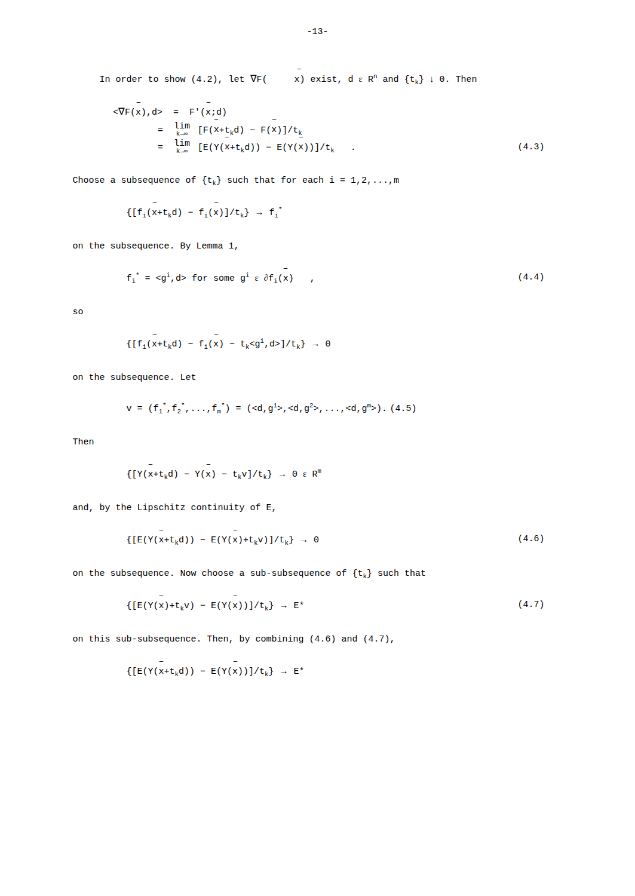-13-
In order to show (4.2), let ∇F(x) exist, d ε Rn and {tk} ↓ 0. Then
<∇F(x),d> = F'(x;d)
= lim k→∞ [F(x+tkd) − F(x)]/tk
= lim k→∞ [E(Y(x+tkd)) − E(Y(x))]/tk .(4.3)
Choose a subsequence of {tk} such that for each i = 1,2,...,m
{[fi(x+tkd) − fi(x)]/tk} → fi*
on the subsequence. By Lemma 1,
fi* = <gi,d> for some gi ε ∂fi(x) ,(4.4)
so
{[fi(x+tkd) − fi(x) − tk<gi,d>]/tk} → 0
on the subsequence. Let
v = (f1*,f2*,...,fm*) = (<d,g1>,<d,g2>,...,<d,gm>).(4.5)
Then
{[Y(x+tkd) − Y(x) − tkv]/tk} → 0 ε Rm
and, by the Lipschitz continuity of E,
{[E(Y(x+tkd)) − E(Y(x)+tkv)]/tk} → 0(4.6)
on the subsequence. Now choose a sub-subsequence of {tk} such that
{[E(Y(x)+tkv) − E(Y(x))]/tk} → E*(4.7)
on this sub-subsequence. Then, by combining (4.6) and (4.7),
{[E(Y(x+tkd)) − E(Y(x))]/tk} → E*